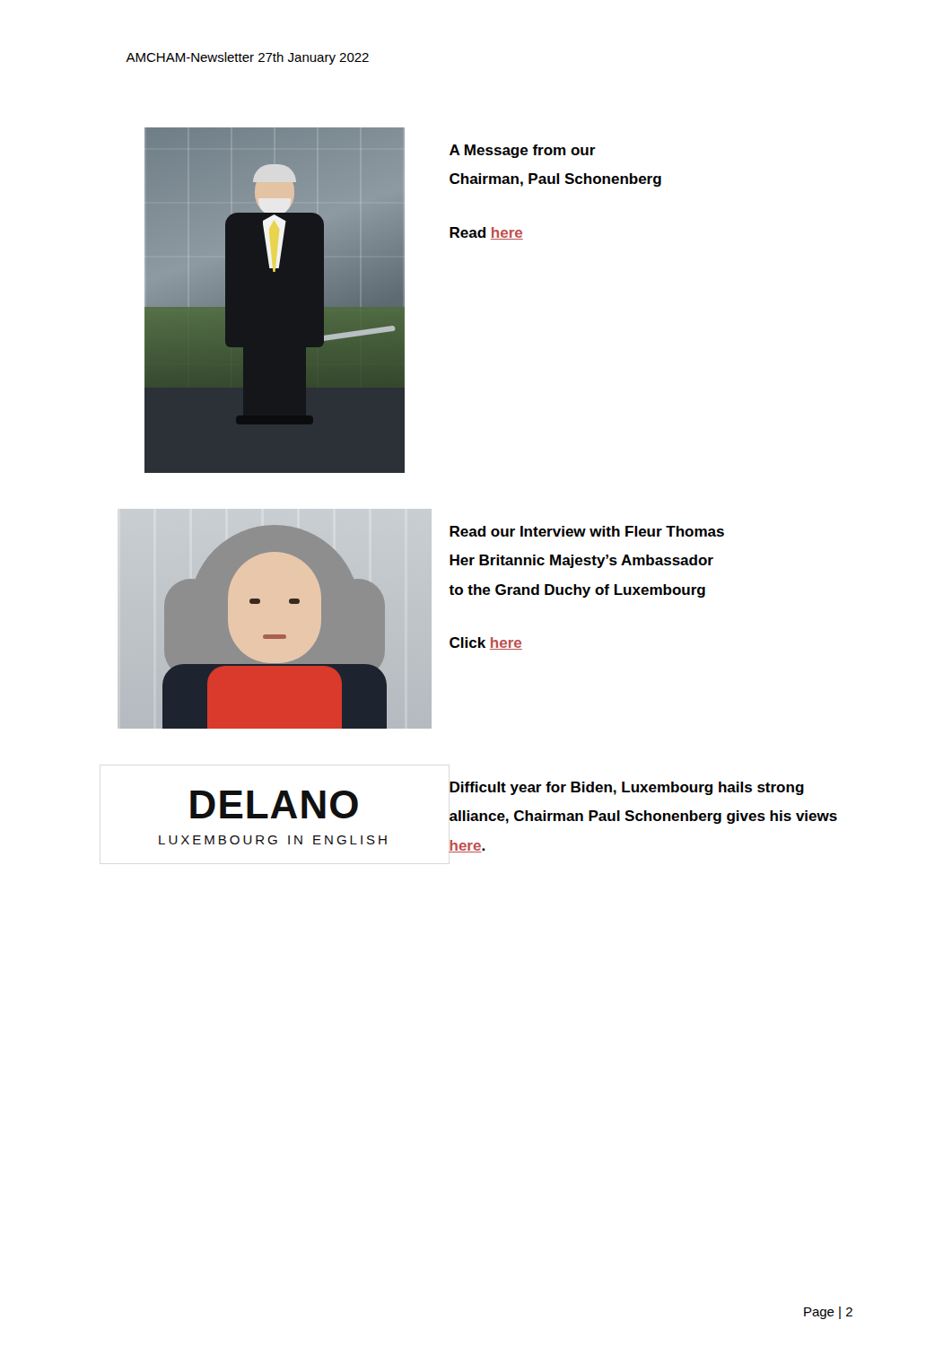AMCHAM-Newsletter 27th January 2022
A Message from our
Chairman, Paul Schonenberg
Read here
Read our Interview with Fleur Thomas
Her Britannic Majesty’s Ambassador
to the Grand Duchy of Luxembourg
Click here
DELANO
LUXEMBOURG IN ENGLISH
Difficult year for Biden, Luxembourg hails strong alliance, Chairman Paul Schonenberg gives his views here.
Page | 2